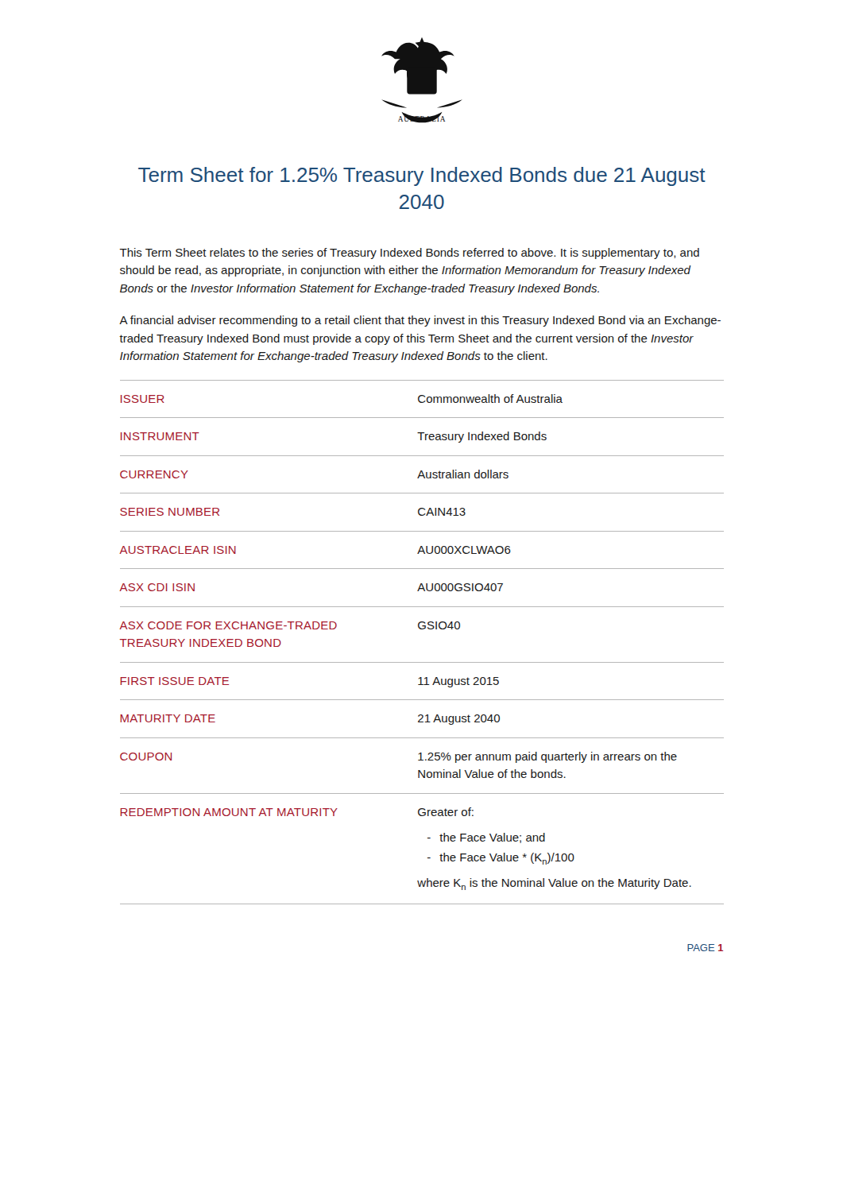Term Sheet for 1.25% Treasury Indexed Bonds due 21 August 2040
This Term Sheet relates to the series of Treasury Indexed Bonds referred to above. It is supplementary to, and should be read, as appropriate, in conjunction with either the Information Memorandum for Treasury Indexed Bonds or the Investor Information Statement for Exchange-traded Treasury Indexed Bonds.
A financial adviser recommending to a retail client that they invest in this Treasury Indexed Bond via an Exchange-traded Treasury Indexed Bond must provide a copy of this Term Sheet and the current version of the Investor Information Statement for Exchange-traded Treasury Indexed Bonds to the client.
| Issuer | Commonwealth of Australia |
| Instrument | Treasury Indexed Bonds |
| Currency | Australian dollars |
| Series Number | CAIN413 |
| Austraclear ISIN | AU000XCLWAO6 |
| ASX CDI ISIN | AU000GSIO407 |
| ASX Code for Exchange-traded Treasury Indexed Bond | GSIO40 |
| First Issue Date | 11 August 2015 |
| Maturity Date | 21 August 2040 |
| Coupon | 1.25% per annum paid quarterly in arrears on the Nominal Value of the bonds. |
| Redemption Amount at Maturity | Greater of: the Face Value; and the Face Value * (K n )/100 where K n is the Nominal Value on the Maturity Date. |
PAGE 1